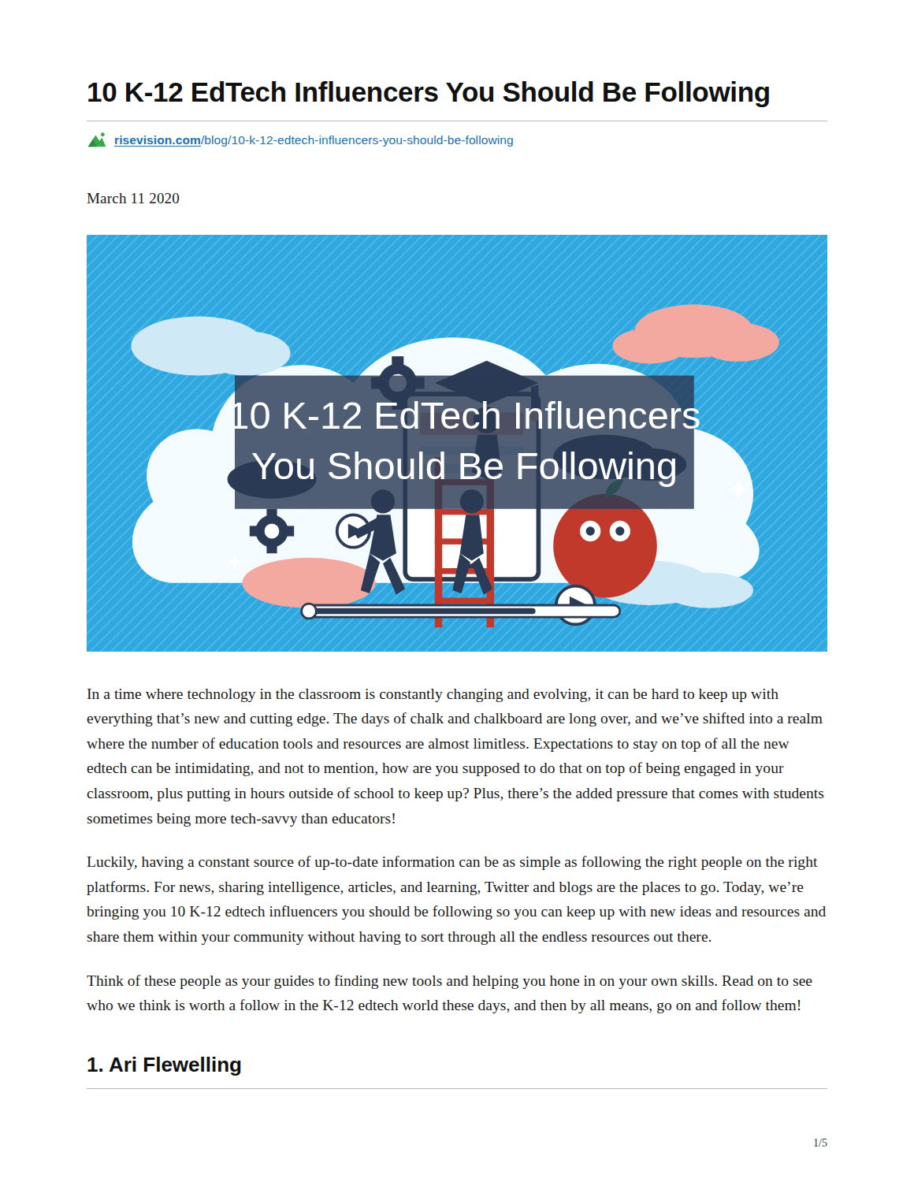10 K-12 EdTech Influencers You Should Be Following
risevision.com/blog/10-k-12-edtech-influencers-you-should-be-following
March 11 2020
10 K-12 EdTech Influencers You Should Be Following
In a time where technology in the classroom is constantly changing and evolving, it can be hard to keep up with everything that’s new and cutting edge. The days of chalk and chalkboard are long over, and we’ve shifted into a realm where the number of education tools and resources are almost limitless. Expectations to stay on top of all the new edtech can be intimidating, and not to mention, how are you supposed to do that on top of being engaged in your classroom, plus putting in hours outside of school to keep up? Plus, there’s the added pressure that comes with students sometimes being more tech-savvy than educators!
Luckily, having a constant source of up-to-date information can be as simple as following the right people on the right platforms. For news, sharing intelligence, articles, and learning, Twitter and blogs are the places to go. Today, we’re bringing you 10 K-12 edtech influencers you should be following so you can keep up with new ideas and resources and share them within your community without having to sort through all the endless resources out there.
Think of these people as your guides to finding new tools and helping you hone in on your own skills. Read on to see who we think is worth a follow in the K-12 edtech world these days, and then by all means, go on and follow them!
1. Ari Flewelling
1/5